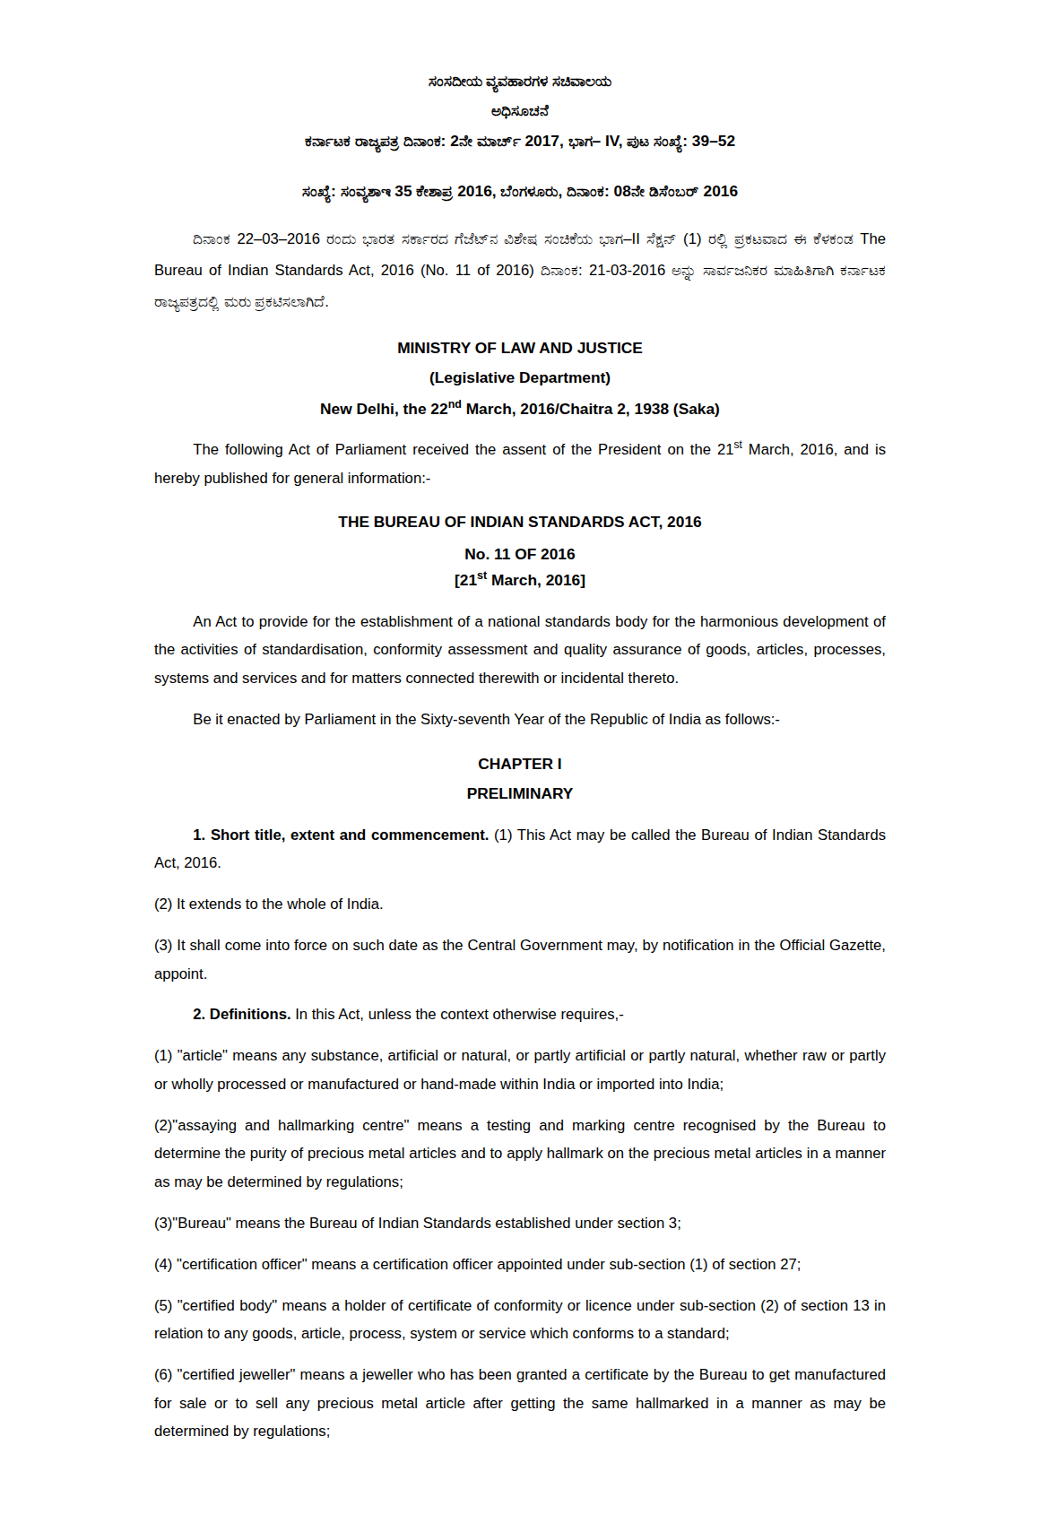ಸಂಸದೀಯ ವ್ಯವಹಾರಗಳ ಸಚಿವಾಲಯ
ಅಧಿಸೂಚನೆ
ಕರ್ನಾಟಕ ರಾಜ್ಯಪತ್ರ ದಿನಾಂಕ: 2ನೇ ಮಾರ್ಚ್ 2017, ಭಾಗ– IV, ಪುಟ ಸಂಖ್ಯೆ: 39–52
ಸಂಖ್ಯೆ: ಸಂವ್ಯಶಾಇ 35 ಕೇಶಾಪ್ರ 2016, ಬೆಂಗಳೂರು, ದಿನಾಂಕ: 08ನೇ ಡಿಸೆಂಬರ್ 2016
ದಿನಾಂಕ 22–03–2016 ರಂದು ಭಾರತ ಸರ್ಕಾರದ ಗೆಜೆಟ್‌ನ ವಿಶೇಷ ಸಂಚಿಕೆಯ ಭಾಗ–II ಸೆಕ್ಷನ್ (1) ರಲ್ಲಿ ಪ್ರಕಟವಾದ ಈ ಕೆಳಕಂಡ The Bureau of Indian Standards Act, 2016 (No. 11 of 2016) ದಿನಾಂಕ: 21-03-2016 ಅನ್ನು ಸಾರ್ವಜನಿಕರ ಮಾಹಿತಿಗಾಗಿ ಕರ್ನಾಟಕ ರಾಜ್ಯಪತ್ರದಲ್ಲಿ ಮರು ಪ್ರಕಟಿಸಲಾಗಿದೆ.
MINISTRY OF LAW AND JUSTICE
(Legislative Department)
New Delhi, the 22nd March, 2016/Chaitra 2, 1938 (Saka)
The following Act of Parliament received the assent of the President on the 21st March, 2016, and is hereby published for general information:-
THE BUREAU OF INDIAN STANDARDS ACT, 2016
No. 11 OF 2016
[21st March, 2016]
An Act to provide for the establishment of a national standards body for the harmonious development of the activities of standardisation, conformity assessment and quality assurance of goods, articles, processes, systems and services and for matters connected therewith or incidental thereto.
Be it enacted by Parliament in the Sixty-seventh Year of the Republic of India as follows:-
CHAPTER I
PRELIMINARY
1. Short title, extent and commencement. (1) This Act may be called the Bureau of Indian Standards Act, 2016.
(2) It extends to the whole of India.
(3) It shall come into force on such date as the Central Government may, by notification in the Official Gazette, appoint.
2. Definitions. In this Act, unless the context otherwise requires,-
(1) "article" means any substance, artificial or natural, or partly artificial or partly natural, whether raw or partly or wholly processed or manufactured or hand-made within India or imported into India;
(2)"assaying and hallmarking centre" means a testing and marking centre recognised by the Bureau to determine the purity of precious metal articles and to apply hallmark on the precious metal articles in a manner as may be determined by regulations;
(3)"Bureau" means the Bureau of Indian Standards established under section 3;
(4) "certification officer" means a certification officer appointed under sub-section (1) of section 27;
(5) "certified body" means a holder of certificate of conformity or licence under sub-section (2) of section 13 in relation to any goods, article, process, system or service which conforms to a standard;
(6) "certified jeweller" means a jeweller who has been granted a certificate by the Bureau to get manufactured for sale or to sell any precious metal article after getting the same hallmarked in a manner as may be determined by regulations;